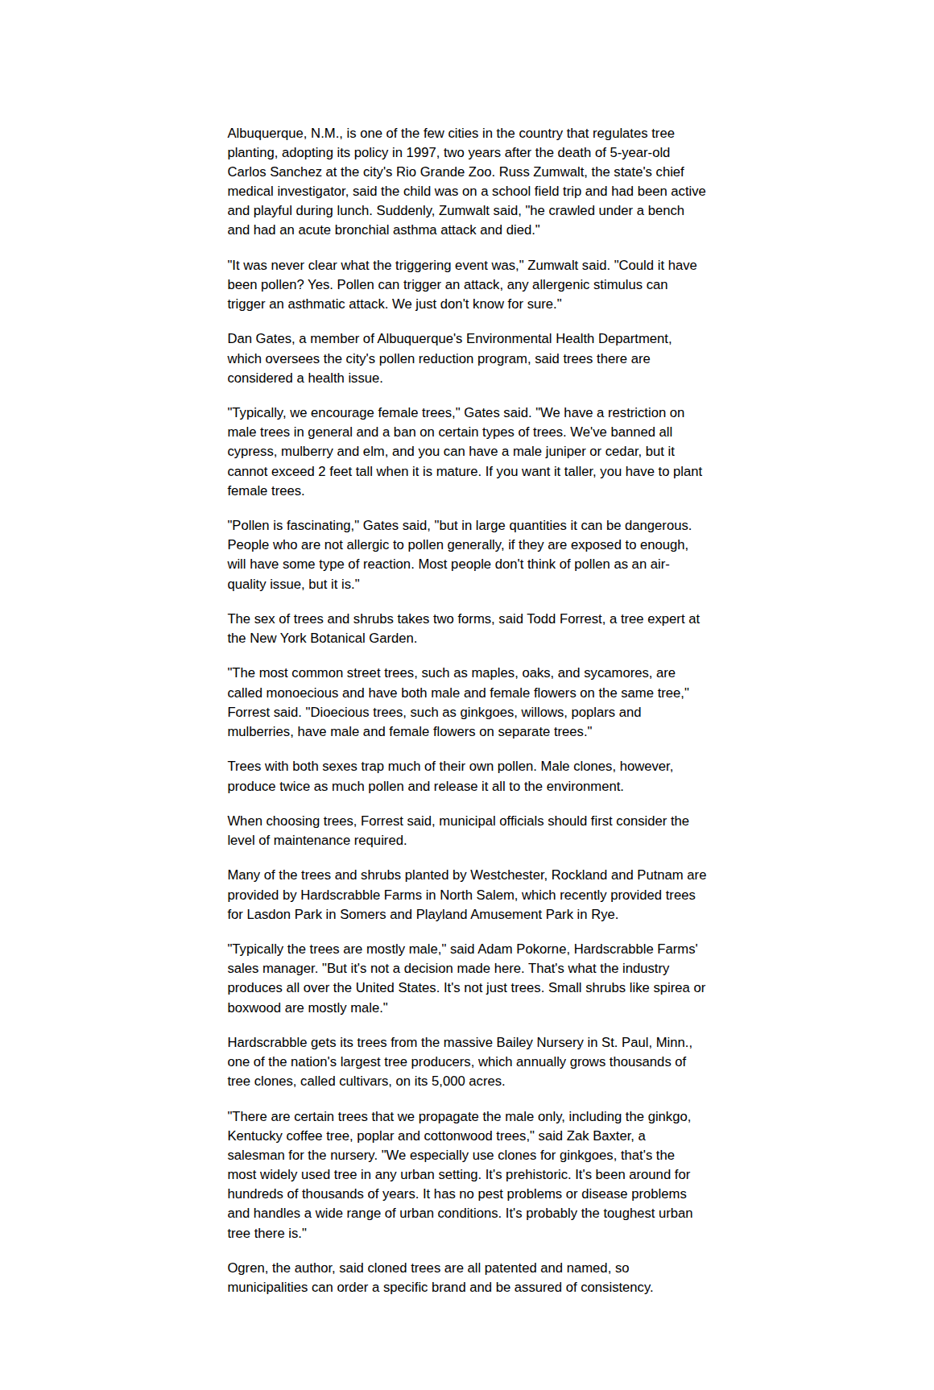Albuquerque, N.M., is one of the few cities in the country that regulates tree planting, adopting its policy in 1997, two years after the death of 5-year-old Carlos Sanchez at the city's Rio Grande Zoo. Russ Zumwalt, the state's chief medical investigator, said the child was on a school field trip and had been active and playful during lunch. Suddenly, Zumwalt said, "he crawled under a bench and had an acute bronchial asthma attack and died."
"It was never clear what the triggering event was," Zumwalt said. "Could it have been pollen? Yes. Pollen can trigger an attack, any allergenic stimulus can trigger an asthmatic attack. We just don't know for sure."
Dan Gates, a member of Albuquerque's Environmental Health Department, which oversees the city's pollen reduction program, said trees there are considered a health issue.
"Typically, we encourage female trees," Gates said. "We have a restriction on male trees in general and a ban on certain types of trees. We've banned all cypress, mulberry and elm, and you can have a male juniper or cedar, but it cannot exceed 2 feet tall when it is mature. If you want it taller, you have to plant female trees.
"Pollen is fascinating," Gates said, "but in large quantities it can be dangerous. People who are not allergic to pollen generally, if they are exposed to enough, will have some type of reaction. Most people don't think of pollen as an air- quality issue, but it is."
The sex of trees and shrubs takes two forms, said Todd Forrest, a tree expert at the New York Botanical Garden.
"The most common street trees, such as maples, oaks, and sycamores, are called monoecious and have both male and female flowers on the same tree," Forrest said. "Dioecious trees, such as ginkgoes, willows, poplars and mulberries, have male and female flowers on separate trees."
Trees with both sexes trap much of their own pollen. Male clones, however, produce twice as much pollen and release it all to the environment.
When choosing trees, Forrest said, municipal officials should first consider the level of maintenance required.
Many of the trees and shrubs planted by Westchester, Rockland and Putnam are provided by Hardscrabble Farms in North Salem, which recently provided trees for Lasdon Park in Somers and Playland Amusement Park in Rye.
"Typically the trees are mostly male," said Adam Pokorne, Hardscrabble Farms' sales manager. "But it's not a decision made here. That's what the industry produces all over the United States. It's not just trees. Small shrubs like spirea or boxwood are mostly male."
Hardscrabble gets its trees from the massive Bailey Nursery in St. Paul, Minn., one of the nation's largest tree producers, which annually grows thousands of tree clones, called cultivars, on its 5,000 acres.
"There are certain trees that we propagate the male only, including the ginkgo, Kentucky coffee tree, poplar and cottonwood trees," said Zak Baxter, a salesman for the nursery. "We especially use clones for ginkgoes, that's the most widely used tree in any urban setting. It's prehistoric. It's been around for hundreds of thousands of years. It has no pest problems or disease problems and handles a wide range of urban conditions. It's probably the toughest urban tree there is."
Ogren, the author, said cloned trees are all patented and named, so municipalities can order a specific brand and be assured of consistency.